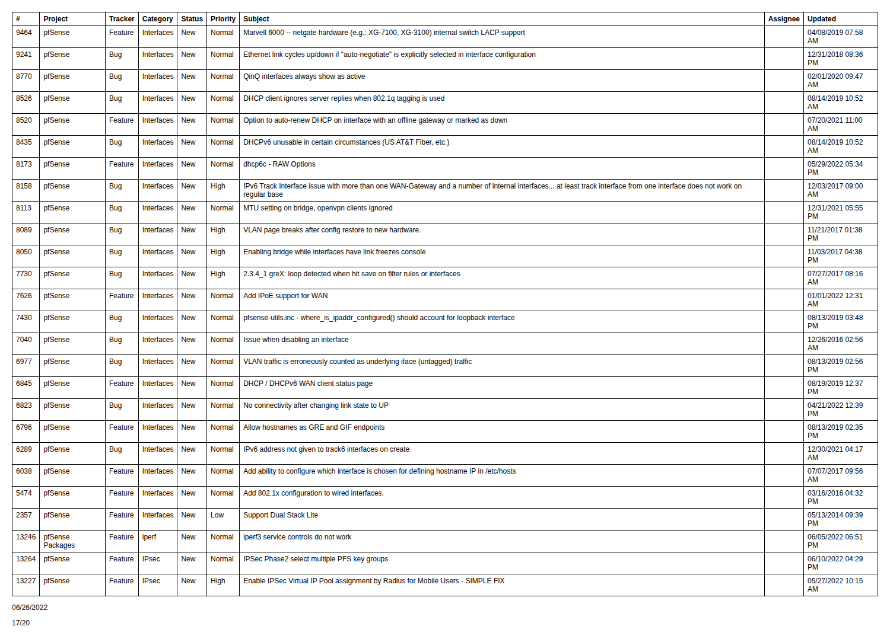| # | Project | Tracker | Category | Status | Priority | Subject | Assignee | Updated |
| --- | --- | --- | --- | --- | --- | --- | --- | --- |
| 9464 | pfSense | Feature | Interfaces | New | Normal | Marvell 6000 -- netgate hardware (e.g.: XG-7100, XG-3100) internal switch LACP support | | 04/08/2019 07:58 AM |
| 9241 | pfSense | Bug | Interfaces | New | Normal | Ethernet link cycles up/down if "auto-negotiate" is explicitly selected in interface configuration | | 12/31/2018 08:36 PM |
| 8770 | pfSense | Bug | Interfaces | New | Normal | QinQ interfaces always show as active | | 02/01/2020 09:47 AM |
| 8526 | pfSense | Bug | Interfaces | New | Normal | DHCP client ignores server replies when 802.1q tagging is used | | 08/14/2019 10:52 AM |
| 8520 | pfSense | Feature | Interfaces | New | Normal | Option to auto-renew DHCP on interface with an offline gateway or marked as down | | 07/20/2021 11:00 AM |
| 8435 | pfSense | Bug | Interfaces | New | Normal | DHCPv6 unusable in certain circumstances (US AT&T Fiber, etc.) | | 08/14/2019 10:52 AM |
| 8173 | pfSense | Feature | Interfaces | New | Normal | dhcp6c - RAW Options | | 05/29/2022 05:34 PM |
| 8158 | pfSense | Bug | Interfaces | New | High | IPv6 Track Interface issue with more than one WAN-Gateway and a number of internal interfaces... at least track interface from one interface does not work on regular base | | 12/03/2017 09:00 AM |
| 8113 | pfSense | Bug | Interfaces | New | Normal | MTU setting on bridge, openvpn clients ignored | | 12/31/2021 05:55 PM |
| 8089 | pfSense | Bug | Interfaces | New | High | VLAN page breaks after config restore to new hardware. | | 11/21/2017 01:38 PM |
| 8050 | pfSense | Bug | Interfaces | New | High | Enabling bridge while interfaces have link freezes console | | 11/03/2017 04:38 PM |
| 7730 | pfSense | Bug | Interfaces | New | High | 2.3.4_1 greX: loop detected when hit save on filter rules or interfaces | | 07/27/2017 08:16 AM |
| 7626 | pfSense | Feature | Interfaces | New | Normal | Add IPoE support for WAN | | 01/01/2022 12:31 AM |
| 7430 | pfSense | Bug | Interfaces | New | Normal | pfsense-utils.inc - where_is_ipaddr_configured() should account for loopback interface | | 08/13/2019 03:48 PM |
| 7040 | pfSense | Bug | Interfaces | New | Normal | Issue when disabling an interface | | 12/26/2016 02:56 AM |
| 6977 | pfSense | Bug | Interfaces | New | Normal | VLAN traffic is erroneously counted as underlying iface (untagged) traffic | | 08/13/2019 02:56 PM |
| 6845 | pfSense | Feature | Interfaces | New | Normal | DHCP / DHCPv6 WAN client status page | | 08/19/2019 12:37 PM |
| 6823 | pfSense | Bug | Interfaces | New | Normal | No connectivity after changing link state to UP | | 04/21/2022 12:39 PM |
| 6796 | pfSense | Feature | Interfaces | New | Normal | Allow hostnames as GRE and GIF endpoints | | 08/13/2019 02:35 PM |
| 6289 | pfSense | Bug | Interfaces | New | Normal | IPv6 address not given to track6 interfaces on create | | 12/30/2021 04:17 AM |
| 6038 | pfSense | Feature | Interfaces | New | Normal | Add ability to configure which interface is chosen for defining hostname IP in /etc/hosts | | 07/07/2017 09:56 AM |
| 5474 | pfSense | Feature | Interfaces | New | Normal | Add 802.1x configuration to wired interfaces. | | 03/16/2016 04:32 PM |
| 2357 | pfSense | Feature | Interfaces | New | Low | Support Dual Stack Lite | | 05/13/2014 09:39 PM |
| 13246 | pfSense Packages | Feature | iperf | New | Normal | iperf3 service controls do not work | | 06/05/2022 06:51 PM |
| 13264 | pfSense | Feature | IPsec | New | Normal | IPSec Phase2 select multiple PFS key groups | | 06/10/2022 04:29 PM |
| 13227 | pfSense | Feature | IPsec | New | High | Enable IPSec Virtual IP Pool assignment by Radius for Mobile Users - SIMPLE FIX | | 05/27/2022 10:15 AM |
06/26/2022
17/20